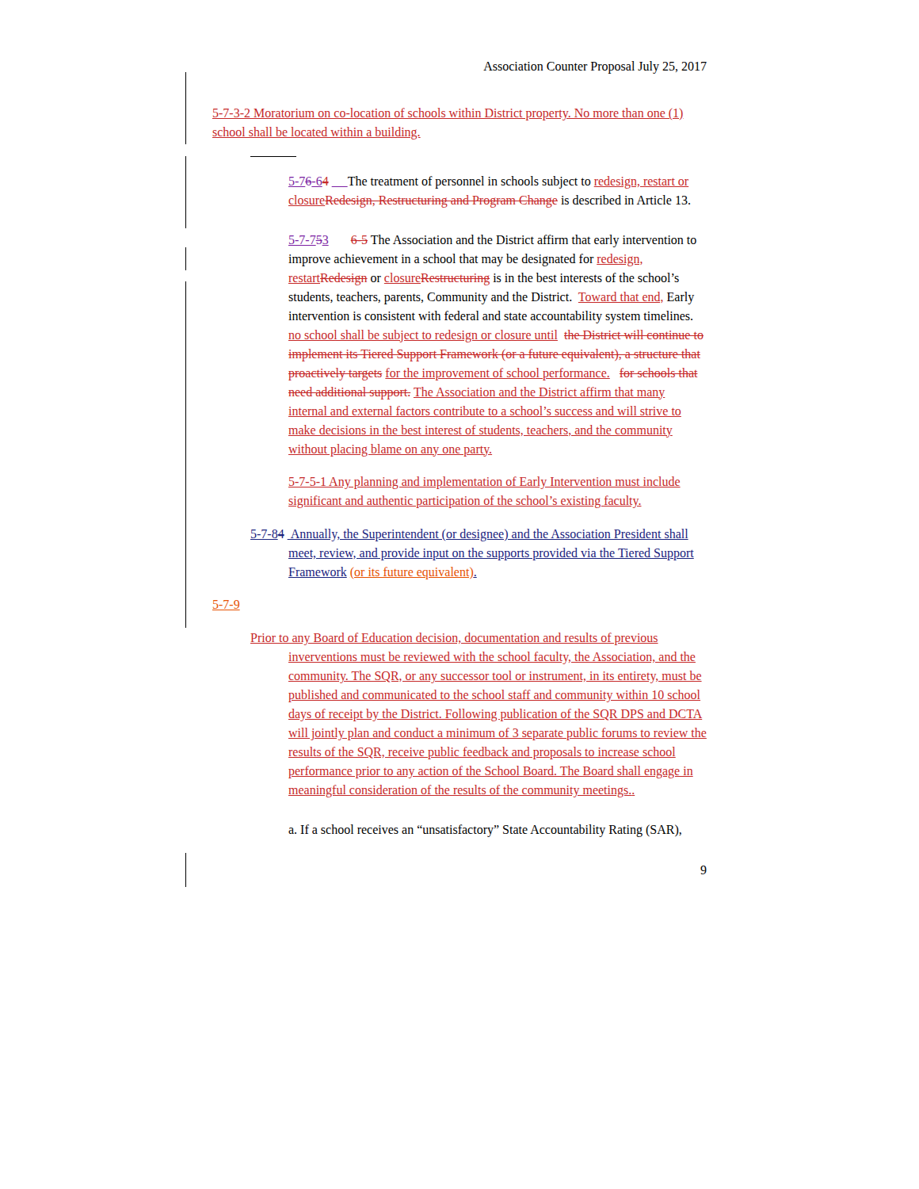Association Counter Proposal July 25, 2017
5-7-3-2 Moratorium on co-location of schools within District property. No more than one (1) school shall be located within a building.
5-76-64 The treatment of personnel in schools subject to redesign, restart or closure Redesign, Restructuring and Program Change is described in Article 13.
5-7-753 6-5 The Association and the District affirm that early intervention to improve achievement in a school that may be designated for redesign, restart Redesign or closure Restructuring is in the best interests of the school’s students, teachers, parents, Community and the District. Toward that end, Early intervention is consistent with federal and state accountability system timelines. no school shall be subject to redesign or closure until the District will continue to implement its Tiered Support Framework (or a future equivalent), a structure that proactively targets for the improvement of school performance. for schools that need additional support. The Association and the District affirm that many internal and external factors contribute to a school’s success and will strive to make decisions in the best interest of students, teachers, and the community without placing blame on any one party.
5-7-5-1 Any planning and implementation of Early Intervention must include significant and authentic participation of the school’s existing faculty.
5-7-84 Annually, the Superintendent (or designee) and the Association President shall meet, review, and provide input on the supports provided via the Tiered Support Framework (or its future equivalent).
5-7-9
Prior to any Board of Education decision, documentation and results of previous inverventions must be reviewed with the school faculty, the Association, and the community. The SQR, or any successor tool or instrument, in its entirety, must be published and communicated to the school staff and community within 10 school days of receipt by the District. Following publication of the SQR DPS and DCTA will jointly plan and conduct a minimum of 3 separate public forums to review the results of the SQR, receive public feedback and proposals to increase school performance prior to any action of the School Board. The Board shall engage in meaningful consideration of the results of the community meetings..
a. If a school receives an “unsatisfactory” State Accountability Rating (SAR),
9